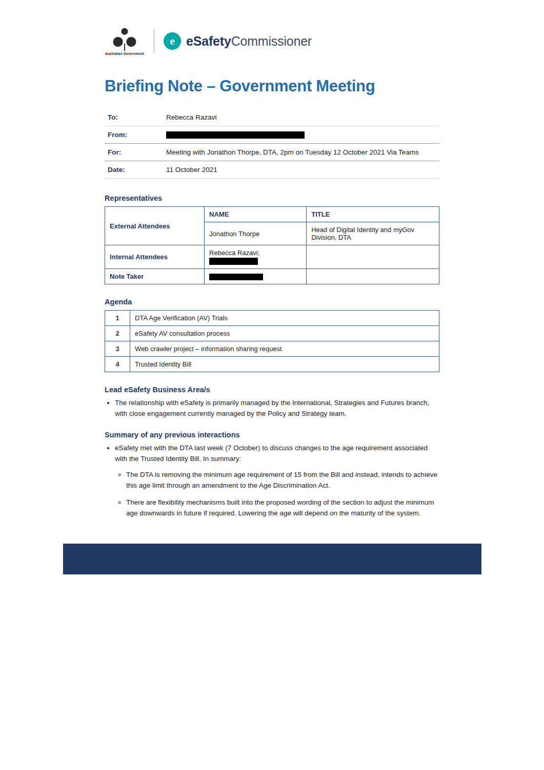Australian Government
e
eSafety Commissioner
Briefing Note – Government Meeting
| To: | Rebecca Razavi |
| From: | |
| For: | Meeting with Jonathon Thorpe, DTA, 2pm on Tuesday 12 October 2021 Via Teams |
| Date: | 11 October 2021 |
Representatives
| External Attendees | NAME | TITLE |
| Jonathon Thorpe | Head of Digital Identity and myGov Division, DTA |
| Internal Attendees | Rebecca Razavi; | |
| Note Taker | | |
Agenda
| 1 | DTA Age Verification (AV) Trials |
| 2 | eSafety AV consultation process |
| 3 | Web crawler project – information sharing request |
| 4 | Trusted Identity Bill |
Lead eSafety Business Area/s
The relationship with eSafety is primarily managed by the International, Strategies and Futures branch, with close engagement currently managed by the Policy and Strategy team.
Summary of any previous interactions
eSafety met with the DTA last week (7 October) to discuss changes to the age requirement associated with the Trusted Identity Bill. In summary:
The DTA is removing the minimum age requirement of 15 from the Bill and instead, intends to achieve this age limit through an amendment to the Age Discrimination Act.
There are flexibility mechanisms built into the proposed wording of the section to adjust the minimum age downwards in future if required. Lowering the age will depend on the maturity of the system.